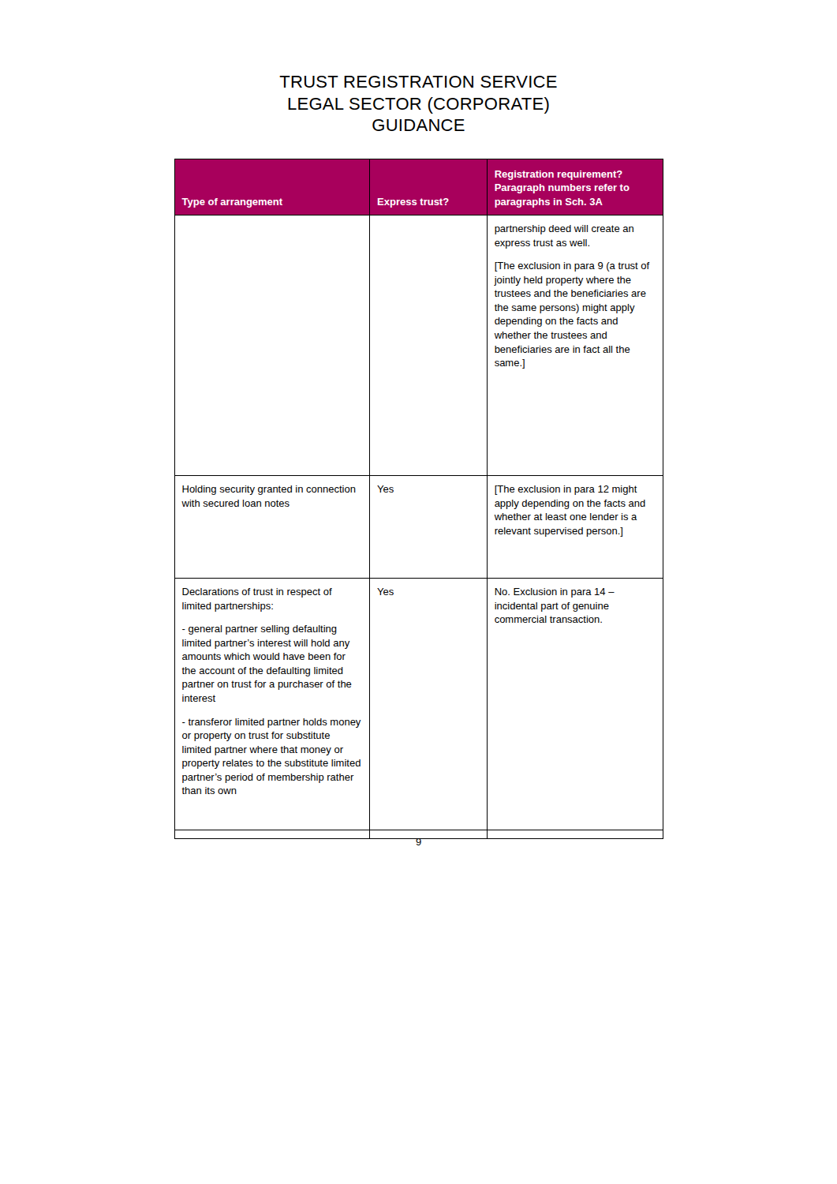TRUST REGISTRATION SERVICE
LEGAL SECTOR (CORPORATE)
GUIDANCE
| Type of arrangement | Express trust? | Registration requirement? Paragraph numbers refer to paragraphs in Sch. 3A |
| --- | --- | --- |
| | | partnership deed will create an express trust as well. [The exclusion in para 9 (a trust of jointly held property where the trustees and the beneficiaries are the same persons) might apply depending on the facts and whether the trustees and beneficiaries are in fact all the same.] |
| Holding security granted in connection with secured loan notes | Yes | [The exclusion in para 12 might apply depending on the facts and whether at least one lender is a relevant supervised person.] |
| Declarations of trust in respect of limited partnerships: - general partner selling defaulting limited partner’s interest will hold any amounts which would have been for the account of the defaulting limited partner on trust for a purchaser of the interest - transferor limited partner holds money or property on trust for substitute limited partner where that money or property relates to the substitute limited partner’s period of membership rather than its own | Yes | No. Exclusion in para 14 – incidental part of genuine commercial transaction. |
9